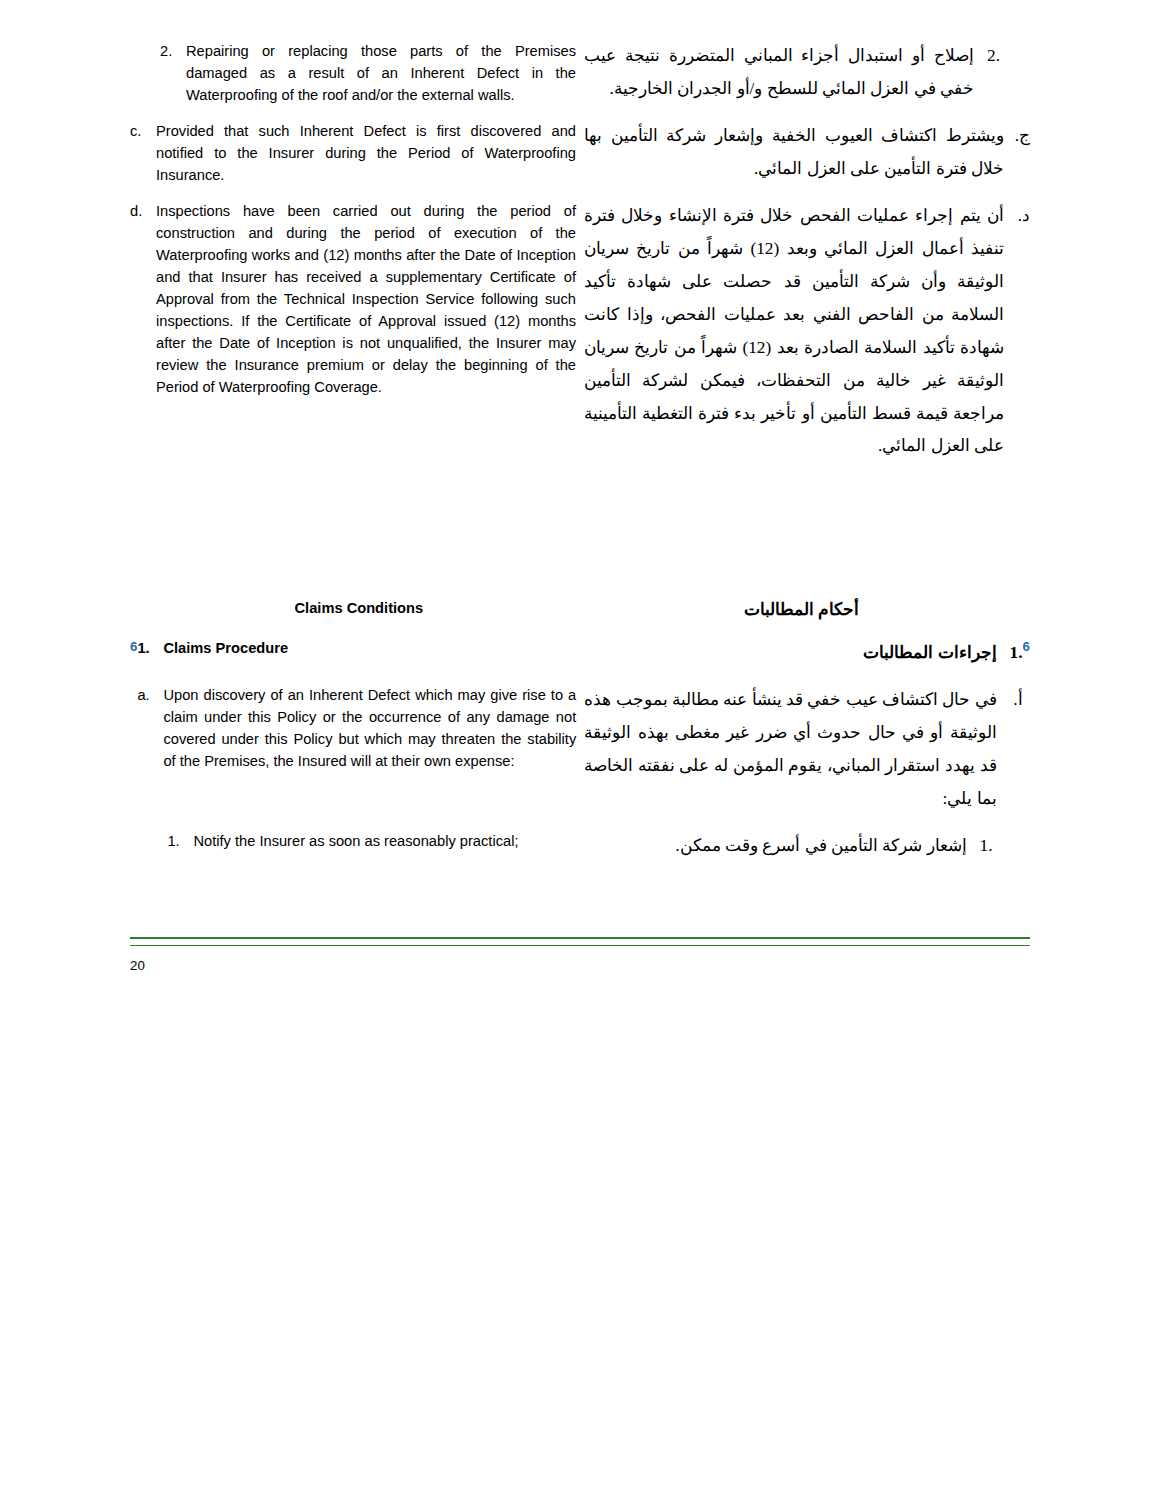| | 2. Repairing or replacing those parts of the Premises damaged as a result of an Inherent Defect in the Waterproofing of the roof and/or the external walls. | .2 إصلاح أو استبدال أجزاء المباني المتضررة نتيجة عيب خفي في العزل المائي للسطح و/أو الجدران الخارجية. | |
| | c. Provided that such Inherent Defect is first discovered and notified to the Insurer during the Period of Waterproofing Insurance. | ج. ويشترط اكتشاف العيوب الخفية وإشعار شركة التأمين بها خلال فترة التأمين على العزل المائي. | |
| | d. Inspections have been carried out during the period of construction and during the period of execution of the Waterproofing works and (12) months after the Date of Inception and that Insurer has received a supplementary Certificate of Approval from the Technical Inspection Service following such inspections. If the Certificate of Approval issued (12) months after the Date of Inception is not unqualified, the Insurer may review the Insurance premium or delay the beginning of the Period of Waterproofing Coverage. | د. أن يتم إجراء عمليات الفحص خلال فترة الإنشاء وخلال فترة تنفيذ أعمال العزل المائي وبعد (12) شهراً من تاريخ سريان الوثيقة وأن شركة التأمين قد حصلت على شهادة تأكيد السلامة من الفاحص الفني بعد عمليات الفحص، وإذا كانت شهادة تأكيد السلامة الصادرة بعد (12) شهراً من تاريخ سريان الوثيقة غير خالية من التحفظات، فيمكن لشركة التأمين مراجعة قيمة قسط التأمين أو تأخير بدء فترة التغطية التأمينية على العزل المائي. | |
| | Claims Conditions | أحكام المطالبات | |
| 6 | 1. Claims Procedure | .1 إجراءات المطالبات | 6 |
| | a. Upon discovery of an Inherent Defect which may give rise to a claim under this Policy or the occurrence of any damage not covered under this Policy but which may threaten the stability of the Premises, the Insured will at their own expense: | أ. في حال اكتشاف عيب خفي قد ينشأ عنه مطالبة بموجب هذه الوثيقة أو في حال حدوث أي ضرر غير مغطى بهذه الوثيقة قد يهدد استقرار المباني، يقوم المؤمن له على نفقته الخاصة بما يلي: | |
| | 1. Notify the Insurer as soon as reasonably practical; | .1 إشعار شركة التأمين في أسرع وقت ممكن. | |
20